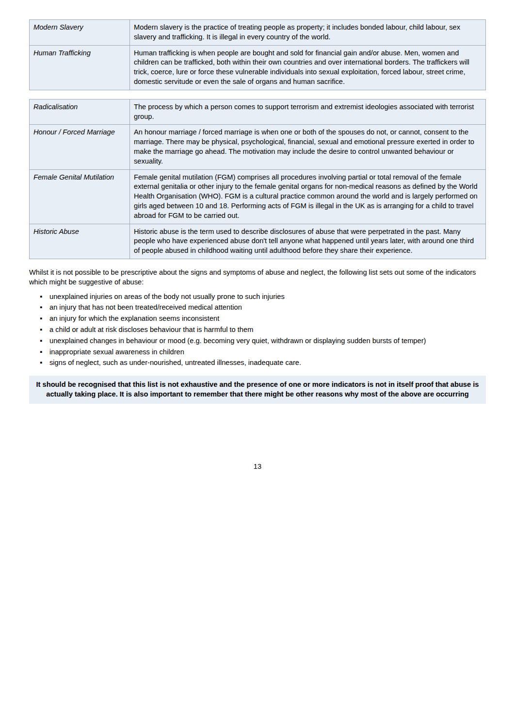| Modern Slavery | Modern slavery is the practice of treating people as property; it includes bonded labour, child labour, sex slavery and trafficking. It is illegal in every country of the world. |
| Human Trafficking | Human trafficking is when people are bought and sold for financial gain and/or abuse. Men, women and children can be trafficked, both within their own countries and over international borders. The traffickers will trick, coerce, lure or force these vulnerable individuals into sexual exploitation, forced labour, street crime, domestic servitude or even the sale of organs and human sacrifice. |
| Radicalisation | The process by which a person comes to support terrorism and extremist ideologies associated with terrorist group. |
| Honour / Forced Marriage | An honour marriage / forced marriage is when one or both of the spouses do not, or cannot, consent to the marriage. There may be physical, psychological, financial, sexual and emotional pressure exerted in order to make the marriage go ahead. The motivation may include the desire to control unwanted behaviour or sexuality. |
| Female Genital Mutilation | Female genital mutilation (FGM) comprises all procedures involving partial or total removal of the female external genitalia or other injury to the female genital organs for non-medical reasons as defined by the World Health Organisation (WHO). FGM is a cultural practice common around the world and is largely performed on girls aged between 10 and 18. Performing acts of FGM is illegal in the UK as is arranging for a child to travel abroad for FGM to be carried out. |
| Historic Abuse | Historic abuse is the term used to describe disclosures of abuse that were perpetrated in the past. Many people who have experienced abuse don't tell anyone what happened until years later, with around one third of people abused in childhood waiting until adulthood before they share their experience. |
Whilst it is not possible to be prescriptive about the signs and symptoms of abuse and neglect, the following list sets out some of the indicators which might be suggestive of abuse:
unexplained injuries on areas of the body not usually prone to such injuries
an injury that has not been treated/received medical attention
an injury for which the explanation seems inconsistent
a child or adult at risk discloses behaviour that is harmful to them
unexplained changes in behaviour or mood (e.g. becoming very quiet, withdrawn or displaying sudden bursts of temper)
inappropriate sexual awareness in children
signs of neglect, such as under-nourished, untreated illnesses, inadequate care.
It should be recognised that this list is not exhaustive and the presence of one or more indicators is not in itself proof that abuse is actually taking place. It is also important to remember that there might be other reasons why most of the above are occurring
13